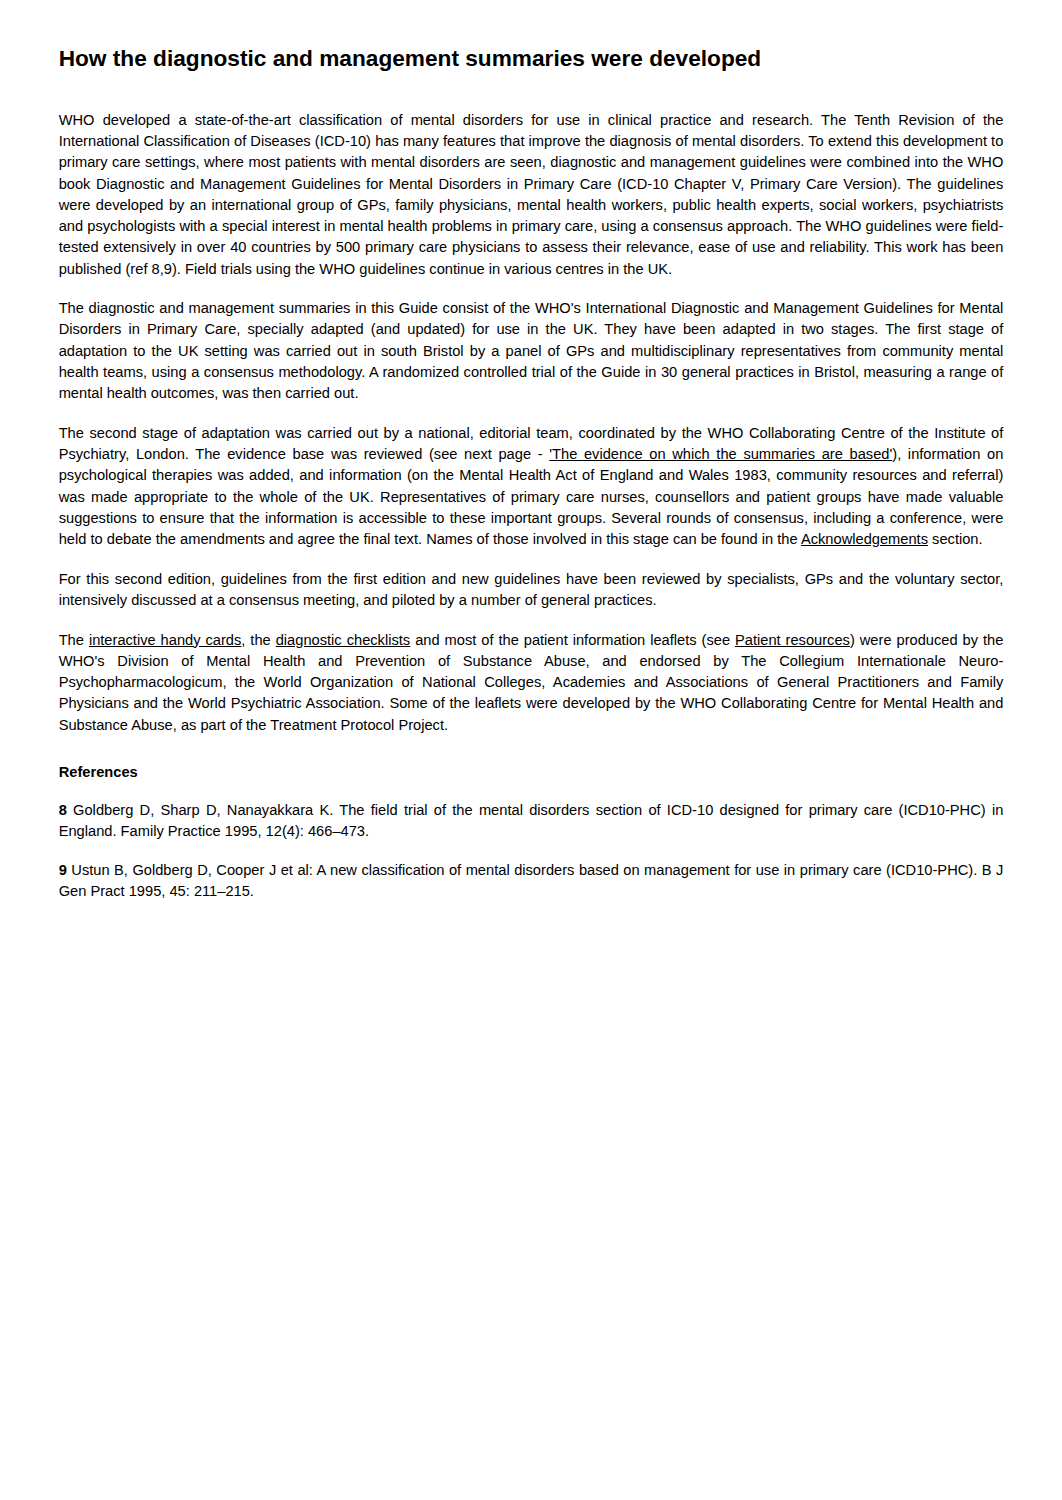How the diagnostic and management summaries were developed
WHO developed a state-of-the-art classification of mental disorders for use in clinical practice and research. The Tenth Revision of the International Classification of Diseases (ICD-10) has many features that improve the diagnosis of mental disorders. To extend this development to primary care settings, where most patients with mental disorders are seen, diagnostic and management guidelines were combined into the WHO book Diagnostic and Management Guidelines for Mental Disorders in Primary Care (ICD-10 Chapter V, Primary Care Version). The guidelines were developed by an international group of GPs, family physicians, mental health workers, public health experts, social workers, psychiatrists and psychologists with a special interest in mental health problems in primary care, using a consensus approach. The WHO guidelines were field-tested extensively in over 40 countries by 500 primary care physicians to assess their relevance, ease of use and reliability. This work has been published (ref 8,9). Field trials using the WHO guidelines continue in various centres in the UK.
The diagnostic and management summaries in this Guide consist of the WHO's International Diagnostic and Management Guidelines for Mental Disorders in Primary Care, specially adapted (and updated) for use in the UK. They have been adapted in two stages. The first stage of adaptation to the UK setting was carried out in south Bristol by a panel of GPs and multidisciplinary representatives from community mental health teams, using a consensus methodology. A randomized controlled trial of the Guide in 30 general practices in Bristol, measuring a range of mental health outcomes, was then carried out.
The second stage of adaptation was carried out by a national, editorial team, coordinated by the WHO Collaborating Centre of the Institute of Psychiatry, London. The evidence base was reviewed (see next page - 'The evidence on which the summaries are based'), information on psychological therapies was added, and information (on the Mental Health Act of England and Wales 1983, community resources and referral) was made appropriate to the whole of the UK. Representatives of primary care nurses, counsellors and patient groups have made valuable suggestions to ensure that the information is accessible to these important groups. Several rounds of consensus, including a conference, were held to debate the amendments and agree the final text. Names of those involved in this stage can be found in the Acknowledgements section.
For this second edition, guidelines from the first edition and new guidelines have been reviewed by specialists, GPs and the voluntary sector, intensively discussed at a consensus meeting, and piloted by a number of general practices.
The interactive handy cards, the diagnostic checklists and most of the patient information leaflets (see Patient resources) were produced by the WHO's Division of Mental Health and Prevention of Substance Abuse, and endorsed by The Collegium Internationale Neuro-Psychopharmacologicum, the World Organization of National Colleges, Academies and Associations of General Practitioners and Family Physicians and the World Psychiatric Association. Some of the leaflets were developed by the WHO Collaborating Centre for Mental Health and Substance Abuse, as part of the Treatment Protocol Project.
References
8 Goldberg D, Sharp D, Nanayakkara K. The field trial of the mental disorders section of ICD-10 designed for primary care (ICD10-PHC) in England. Family Practice 1995, 12(4): 466–473.
9 Ustun B, Goldberg D, Cooper J et al: A new classification of mental disorders based on management for use in primary care (ICD10-PHC). B J Gen Pract 1995, 45: 211–215.